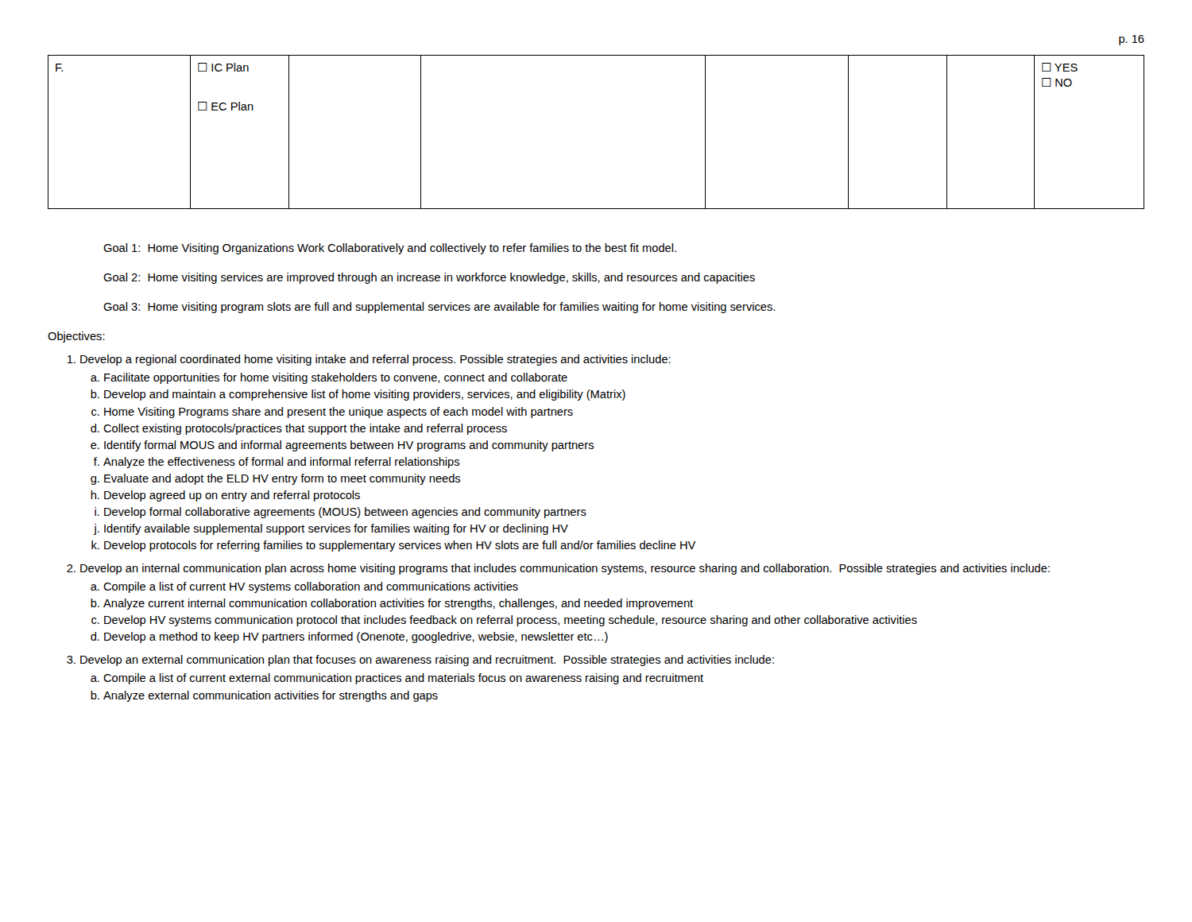p. 16
| F. | ☐ IC Plan ☐ EC Plan | | | | | | ☐ YES ☐ NO |
Goal 1: Home Visiting Organizations Work Collaboratively and collectively to refer families to the best fit model.
Goal 2: Home visiting services are improved through an increase in workforce knowledge, skills, and resources and capacities
Goal 3: Home visiting program slots are full and supplemental services are available for families waiting for home visiting services.
Objectives:
Develop a regional coordinated home visiting intake and referral process. Possible strategies and activities include:
Facilitate opportunities for home visiting stakeholders to convene, connect and collaborate
Develop and maintain a comprehensive list of home visiting providers, services, and eligibility (Matrix)
Home Visiting Programs share and present the unique aspects of each model with partners
Collect existing protocols/practices that support the intake and referral process
Identify formal MOUS and informal agreements between HV programs and community partners
Analyze the effectiveness of formal and informal referral relationships
Evaluate and adopt the ELD HV entry form to meet community needs
Develop agreed up on entry and referral protocols
Develop formal collaborative agreements (MOUS) between agencies and community partners
Identify available supplemental support services for families waiting for HV or declining HV
Develop protocols for referring families to supplementary services when HV slots are full and/or families decline HV
Develop an internal communication plan across home visiting programs that includes communication systems, resource sharing and collaboration. Possible strategies and activities include:
Compile a list of current HV systems collaboration and communications activities
Analyze current internal communication collaboration activities for strengths, challenges, and needed improvement
Develop HV systems communication protocol that includes feedback on referral process, meeting schedule, resource sharing and other collaborative activities
Develop a method to keep HV partners informed (Onenote, googledrive, websie, newsletter etc…)
Develop an external communication plan that focuses on awareness raising and recruitment. Possible strategies and activities include:
Compile a list of current external communication practices and materials focus on awareness raising and recruitment
Analyze external communication activities for strengths and gaps